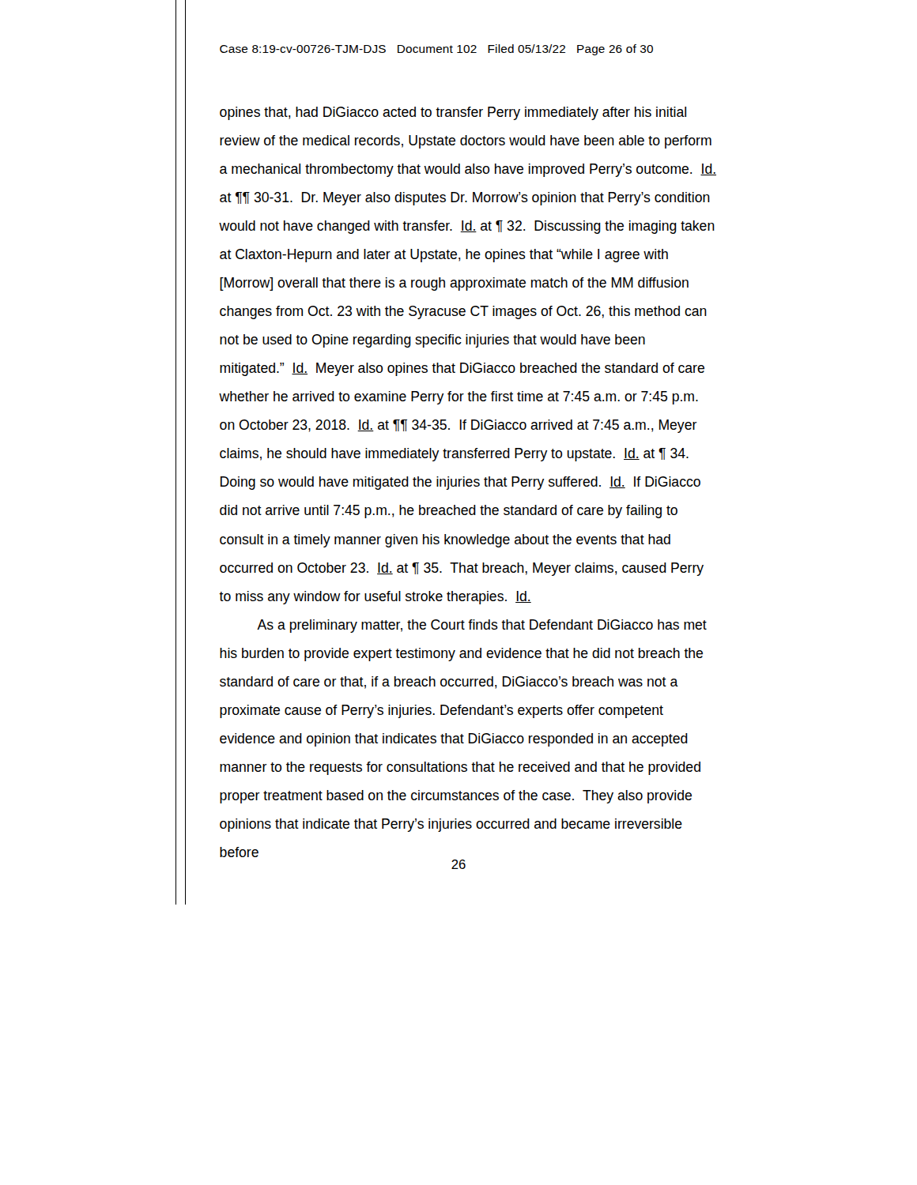Case 8:19-cv-00726-TJM-DJS Document 102 Filed 05/13/22 Page 26 of 30
opines that, had DiGiacco acted to transfer Perry immediately after his initial review of the medical records, Upstate doctors would have been able to perform a mechanical thrombectomy that would also have improved Perry’s outcome. Id. at ¶¶ 30-31. Dr. Meyer also disputes Dr. Morrow’s opinion that Perry’s condition would not have changed with transfer. Id. at ¶ 32. Discussing the imaging taken at Claxton-Hepurn and later at Upstate, he opines that “while I agree with [Morrow] overall that there is a rough approximate match of the MM diffusion changes from Oct. 23 with the Syracuse CT images of Oct. 26, this method can not be used to Opine regarding specific injuries that would have been mitigated.” Id. Meyer also opines that DiGiacco breached the standard of care whether he arrived to examine Perry for the first time at 7:45 a.m. or 7:45 p.m. on October 23, 2018. Id. at ¶¶ 34-35. If DiGiacco arrived at 7:45 a.m., Meyer claims, he should have immediately transferred Perry to upstate. Id. at ¶ 34. Doing so would have mitigated the injuries that Perry suffered. Id. If DiGiacco did not arrive until 7:45 p.m., he breached the standard of care by failing to consult in a timely manner given his knowledge about the events that had occurred on October 23. Id. at ¶ 35. That breach, Meyer claims, caused Perry to miss any window for useful stroke therapies. Id.
As a preliminary matter, the Court finds that Defendant DiGiacco has met his burden to provide expert testimony and evidence that he did not breach the standard of care or that, if a breach occurred, DiGiacco’s breach was not a proximate cause of Perry’s injuries. Defendant’s experts offer competent evidence and opinion that indicates that DiGiacco responded in an accepted manner to the requests for consultations that he received and that he provided proper treatment based on the circumstances of the case. They also provide opinions that indicate that Perry’s injuries occurred and became irreversible before
26